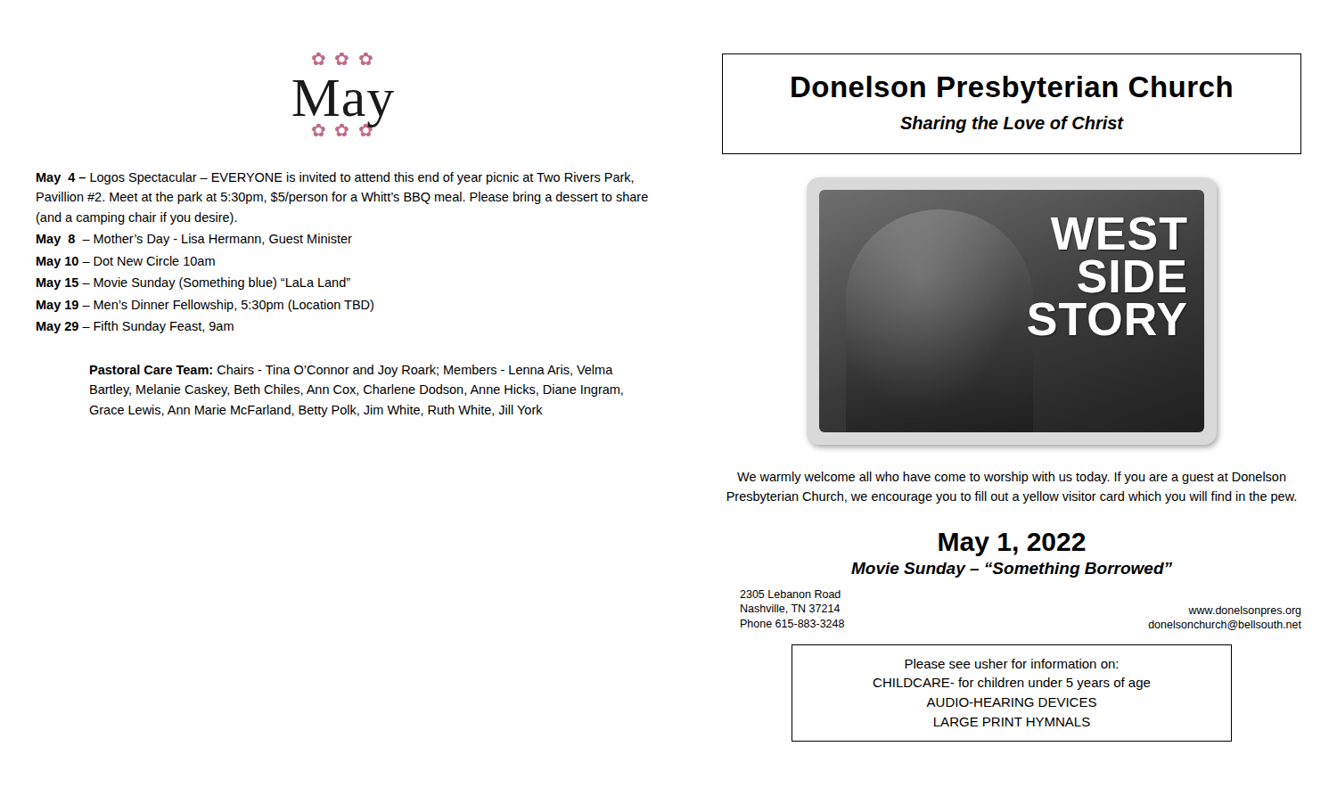✿ ✿ ✿
May
✿ ✿ ✿
May 4 – Logos Spectacular – EVERYONE is invited to attend this end of year picnic at Two Rivers Park, Pavillion #2. Meet at the park at 5:30pm, $5/person for a Whitt’s BBQ meal. Please bring a dessert to share (and a camping chair if you desire).
May 8 – Mother’s Day - Lisa Hermann, Guest Minister
May 10 – Dot New Circle 10am
May 15 – Movie Sunday (Something blue) “LaLa Land”
May 19 – Men’s Dinner Fellowship, 5:30pm (Location TBD)
May 29 – Fifth Sunday Feast, 9am
Pastoral Care Team: Chairs - Tina O’Connor and Joy Roark; Members - Lenna Aris, Velma Bartley, Melanie Caskey, Beth Chiles, Ann Cox, Charlene Dodson, Anne Hicks, Diane Ingram, Grace Lewis, Ann Marie McFarland, Betty Polk, Jim White, Ruth White, Jill York
Donelson Presbyterian Church
Sharing the Love of Christ
WEST SIDE STORY
We warmly welcome all who have come to worship with us today. If you are a guest at Donelson Presbyterian Church, we encourage you to fill out a yellow visitor card which you will find in the pew.
May 1, 2022
Movie Sunday – “Something Borrowed”
2305 Lebanon Road
Nashville, TN 37214
Phone 615-883-3248
www.donelsonpres.org
donelsonchurch@bellsouth.net
Please see usher for information on:
CHILDCARE- for children under 5 years of age
AUDIO-HEARING DEVICES
LARGE PRINT HYMNALS